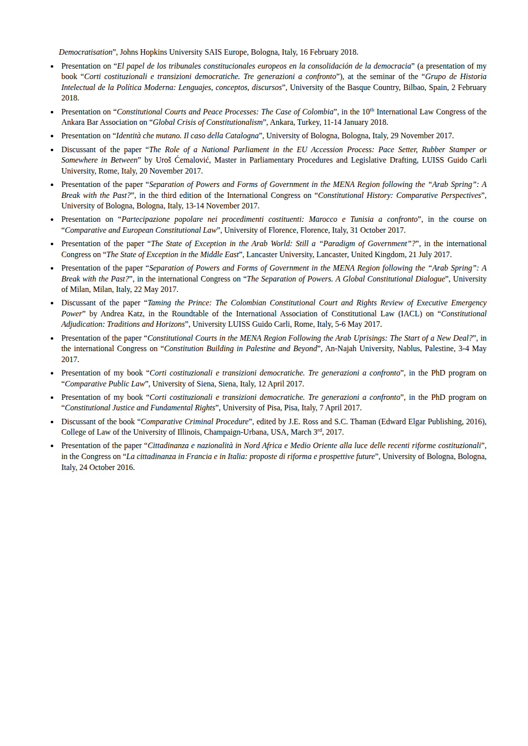Democratisation”, Johns Hopkins University SAIS Europe, Bologna, Italy, 16 February 2018.
Presentation on “El papel de los tribunales constitucionales europeos en la consolidación de la democracia” (a presentation of my book “Corti costituzionali e transizioni democratiche. Tre generazioni a confronto”), at the seminar of the “Grupo de Historia Intelectual de la Política Moderna: Lenguajes, conceptos, discursos”, University of the Basque Country, Bilbao, Spain, 2 February 2018.
Presentation on “Constitutional Courts and Peace Processes: The Case of Colombia”, in the 10th International Law Congress of the Ankara Bar Association on “Global Crisis of Constitutionalism”, Ankara, Turkey, 11-14 January 2018.
Presentation on “Identità che mutano. Il caso della Catalogna”, University of Bologna, Bologna, Italy, 29 November 2017.
Discussant of the paper “The Role of a National Parliament in the EU Accession Process: Pace Setter, Rubber Stamper or Somewhere in Between” by Uroš Ćemalović, Master in Parliamentary Procedures and Legislative Drafting, LUISS Guido Carli University, Rome, Italy, 20 November 2017.
Presentation of the paper “Separation of Powers and Forms of Government in the MENA Region following the “Arab Spring”: A Break with the Past?”, in the third edition of the International Congress on “Constitutional History: Comparative Perspectives”, University of Bologna, Bologna, Italy, 13-14 November 2017.
Presentation on “Partecipazione popolare nei procedimenti costituenti: Marocco e Tunisia a confronto”, in the course on “Comparative and European Constitutional Law”, University of Florence, Florence, Italy, 31 October 2017.
Presentation of the paper “The State of Exception in the Arab World: Still a “Paradigm of Government”?”, in the international Congress on “The State of Exception in the Middle East”, Lancaster University, Lancaster, United Kingdom, 21 July 2017.
Presentation of the paper “Separation of Powers and Forms of Government in the MENA Region following the “Arab Spring”: A Break with the Past?”, in the international Congress on “The Separation of Powers. A Global Constitutional Dialogue”, University of Milan, Milan, Italy, 22 May 2017.
Discussant of the paper “Taming the Prince: The Colombian Constitutional Court and Rights Review of Executive Emergency Power” by Andrea Katz, in the Roundtable of the International Association of Constitutional Law (IACL) on “Constitutional Adjudication: Traditions and Horizons”, University LUISS Guido Carli, Rome, Italy, 5-6 May 2017.
Presentation of the paper “Constitutional Courts in the MENA Region Following the Arab Uprisings: The Start of a New Deal?”, in the international Congress on “Constitution Building in Palestine and Beyond”, An-Najah University, Nablus, Palestine, 3-4 May 2017.
Presentation of my book “Corti costituzionali e transizioni democratiche. Tre generazioni a confronto”, in the PhD program on “Comparative Public Law”, University of Siena, Siena, Italy, 12 April 2017.
Presentation of my book “Corti costituzionali e transizioni democratiche. Tre generazioni a confronto”, in the PhD program on “Constitutional Justice and Fundamental Rights”, University of Pisa, Pisa, Italy, 7 April 2017.
Discussant of the book “Comparative Criminal Procedure”, edited by J.E. Ross and S.C. Thaman (Edward Elgar Publishing, 2016), College of Law of the University of Illinois, Champaign-Urbana, USA, March 3rd, 2017.
Presentation of the paper “Cittadinanza e nazionalità in Nord Africa e Medio Oriente alla luce delle recenti riforme costituzionali”, in the Congress on “La cittadinanza in Francia e in Italia: proposte di riforma e prospettive future”, University of Bologna, Bologna, Italy, 24 October 2016.